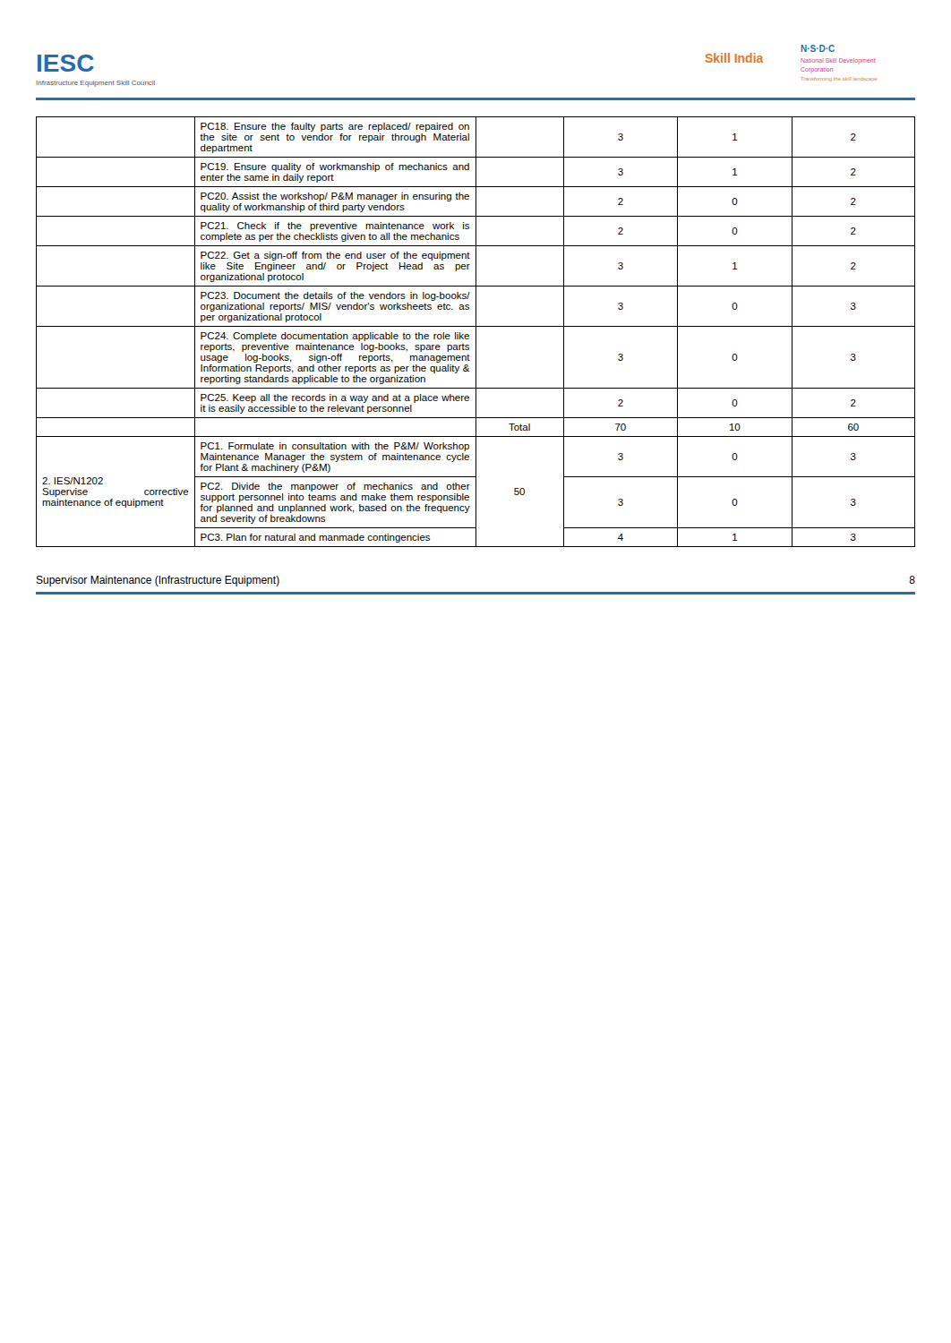| | PC18. Ensure the faulty parts are replaced/ repaired on the site or sent to vendor for repair through Material department | | 3 | 1 | 2 |
| | PC19. Ensure quality of workmanship of mechanics and enter the same in daily report | | 3 | 1 | 2 |
| | PC20. Assist the workshop/ P&M manager in ensuring the quality of workmanship of third party vendors | | 2 | 0 | 2 |
| | PC21. Check if the preventive maintenance work is complete as per the checklists given to all the mechanics | | 2 | 0 | 2 |
| | PC22. Get a sign-off from the end user of the equipment like Site Engineer and/ or Project Head as per organizational protocol | | 3 | 1 | 2 |
| | PC23. Document the details of the vendors in log-books/ organizational reports/ MIS/ vendor's worksheets etc. as per organizational protocol | | 3 | 0 | 3 |
| | PC24. Complete documentation applicable to the role like reports, preventive maintenance log-books, spare parts usage log-books, sign-off reports, management Information Reports, and other reports as per the quality & reporting standards applicable to the organization | | 3 | 0 | 3 |
| | PC25. Keep all the records in a way and at a place where it is easily accessible to the relevant personnel | | 2 | 0 | 2 |
| | | Total | 70 | 10 | 60 |
| 2. IES/N1202 Supervise corrective maintenance of equipment | PC1. Formulate in consultation with the P&M/ Workshop Maintenance Manager the system of maintenance cycle for Plant & machinery (P&M) | 50 | 3 | 0 | 3 |
| PC2. Divide the manpower of mechanics and other support personnel into teams and make them responsible for planned and unplanned work, based on the frequency and severity of breakdowns | 3 | 0 | 3 |
| PC3. Plan for natural and manmade contingencies | 4 | 1 | 3 |
Supervisor Maintenance (Infrastructure Equipment) 8